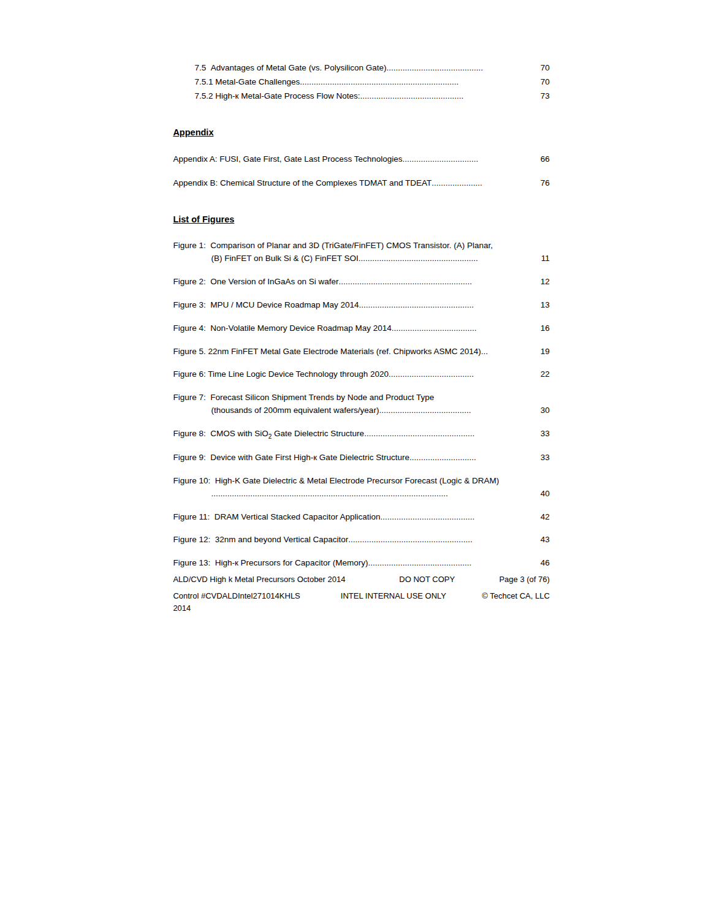7.5 Advantages of Metal Gate (vs. Polysilicon Gate) 70..........................................
7.5.1 Metal-Gate Challenges 70.....................................................................
7.5.2 High-к Metal-Gate Process Flow Notes: 73.............................................
Appendix
Appendix A: FUSI, Gate First, Gate Last Process Technologies66.................................
Appendix B: Chemical Structure of the Complexes TDMAT and TDEAT76......................
List of Figures
Figure 1: Comparison of Planar and 3D (TriGate/FinFET) CMOS Transistor. (A) Planar, (B) FinFET on Bulk Si & (C) FinFET SOI11....................................................
Figure 2: One Version of InGaAs on Si wafer12..........................................................
Figure 3: MPU / MCU Device Roadmap May 201413..................................................
Figure 4: Non-Volatile Memory Device Roadmap May 201416.....................................
Figure 5. 22nm FinFET Metal Gate Electrode Materials (ref. Chipworks ASMC 2014)19...
Figure 6: Time Line Logic Device Technology through 202022.....................................
Figure 7: Forecast Silicon Shipment Trends by Node and Product Type (thousands of 200mm equivalent wafers/year)30........................................
Figure 8: CMOS with SiO2 Gate Dielectric Structure33................................................
Figure 9: Device with Gate First High-к Gate Dielectric Structure33.............................
Figure 10: High-Κ Gate Dielectric & Metal Electrode Precursor Forecast (Logic & DRAM) 40.......................................................................................................
Figure 11: DRAM Vertical Stacked Capacitor Application42.........................................
Figure 12: 32nm and beyond Vertical Capacitor43......................................................
Figure 13: High-к Precursors for Capacitor (Memory)46.............................................
ALD/CVD High k Metal Precursors October 2014 DO NOT COPY Page 3 (of 76)
Control #CVDALDIntel271014KHLS
2014 INTEL INTERNAL USE ONLY © Techcet CA, LLC